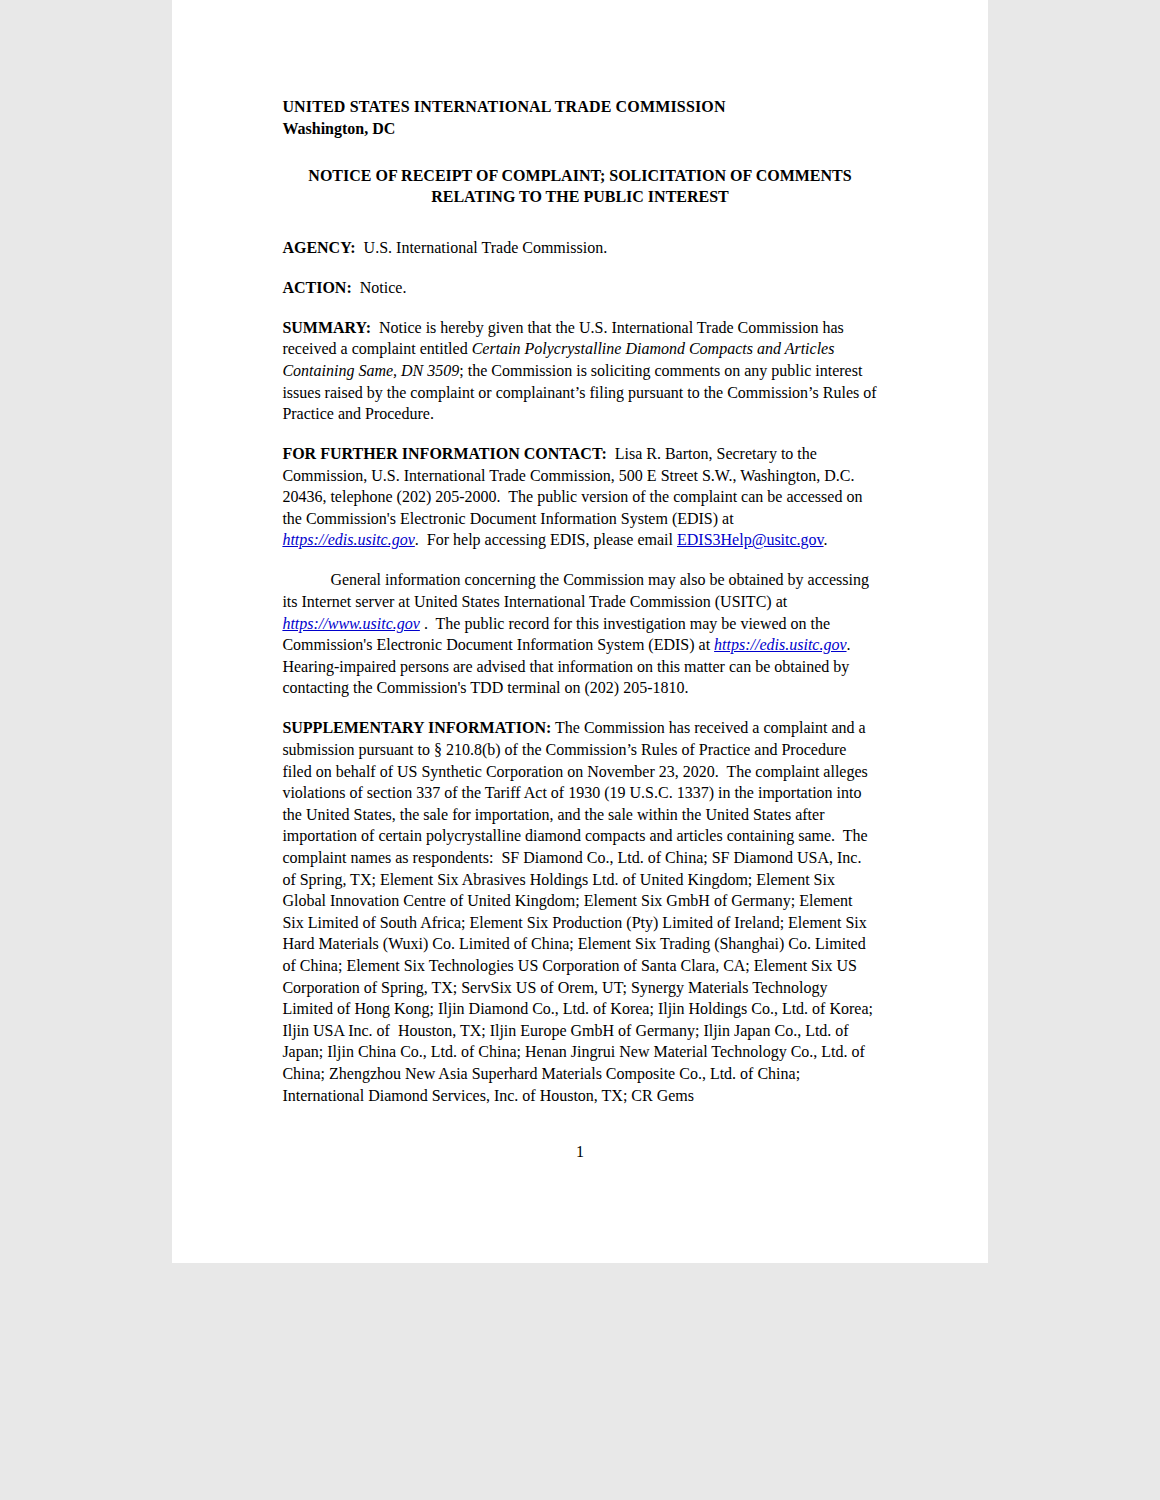United States International Trade Commission
Washington, DC
Notice of Receipt of Complaint; Solicitation of Comments Relating to the Public Interest
Agency: U.S. International Trade Commission.
Action: Notice.
Summary: Notice is hereby given that the U.S. International Trade Commission has received a complaint entitled Certain Polycrystalline Diamond Compacts and Articles Containing Same, DN 3509; the Commission is soliciting comments on any public interest issues raised by the complaint or complainant’s filing pursuant to the Commission’s Rules of Practice and Procedure.
For Further Information Contact: Lisa R. Barton, Secretary to the Commission, U.S. International Trade Commission, 500 E Street S.W., Washington, D.C. 20436, telephone (202) 205-2000. The public version of the complaint can be accessed on the Commission's Electronic Document Information System (EDIS) at https://edis.usitc.gov. For help accessing EDIS, please email EDIS3Help@usitc.gov.
General information concerning the Commission may also be obtained by accessing its Internet server at United States International Trade Commission (USITC) at https://www.usitc.gov . The public record for this investigation may be viewed on the Commission's Electronic Document Information System (EDIS) at https://edis.usitc.gov. Hearing-impaired persons are advised that information on this matter can be obtained by contacting the Commission's TDD terminal on (202) 205-1810.
Supplementary Information: The Commission has received a complaint and a submission pursuant to § 210.8(b) of the Commission’s Rules of Practice and Procedure filed on behalf of US Synthetic Corporation on November 23, 2020. The complaint alleges violations of section 337 of the Tariff Act of 1930 (19 U.S.C. 1337) in the importation into the United States, the sale for importation, and the sale within the United States after importation of certain polycrystalline diamond compacts and articles containing same. The complaint names as respondents: SF Diamond Co., Ltd. of China; SF Diamond USA, Inc. of Spring, TX; Element Six Abrasives Holdings Ltd. of United Kingdom; Element Six Global Innovation Centre of United Kingdom; Element Six GmbH of Germany; Element Six Limited of South Africa; Element Six Production (Pty) Limited of Ireland; Element Six Hard Materials (Wuxi) Co. Limited of China; Element Six Trading (Shanghai) Co. Limited of China; Element Six Technologies US Corporation of Santa Clara, CA; Element Six US Corporation of Spring, TX; ServSix US of Orem, UT; Synergy Materials Technology Limited of Hong Kong; Iljin Diamond Co., Ltd. of Korea; Iljin Holdings Co., Ltd. of Korea; Iljin USA Inc. of Houston, TX; Iljin Europe GmbH of Germany; Iljin Japan Co., Ltd. of Japan; Iljin China Co., Ltd. of China; Henan Jingrui New Material Technology Co., Ltd. of China; Zhengzhou New Asia Superhard Materials Composite Co., Ltd. of China; International Diamond Services, Inc. of Houston, TX; CR Gems
1